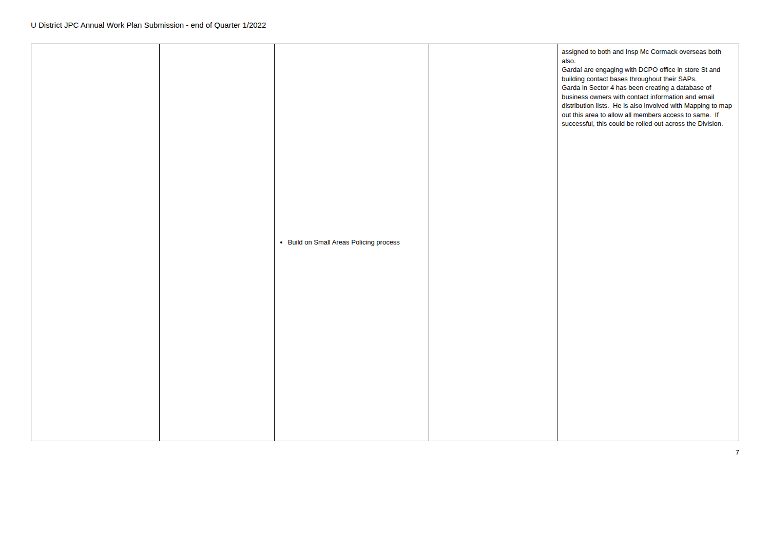U District JPC Annual Work Plan Submission - end of Quarter 1/2022
| | | Build on Small Areas Policing process | | assigned to both and Insp Mc Cormack overseas both also. Gardaí are engaging with DCPO office in store St and building contact bases throughout their SAPs. Garda in Sector 4 has been creating a database of business owners with contact information and email distribution lists. He is also involved with Mapping to map out this area to allow all members access to same. If successful, this could be rolled out across the Division. |
7